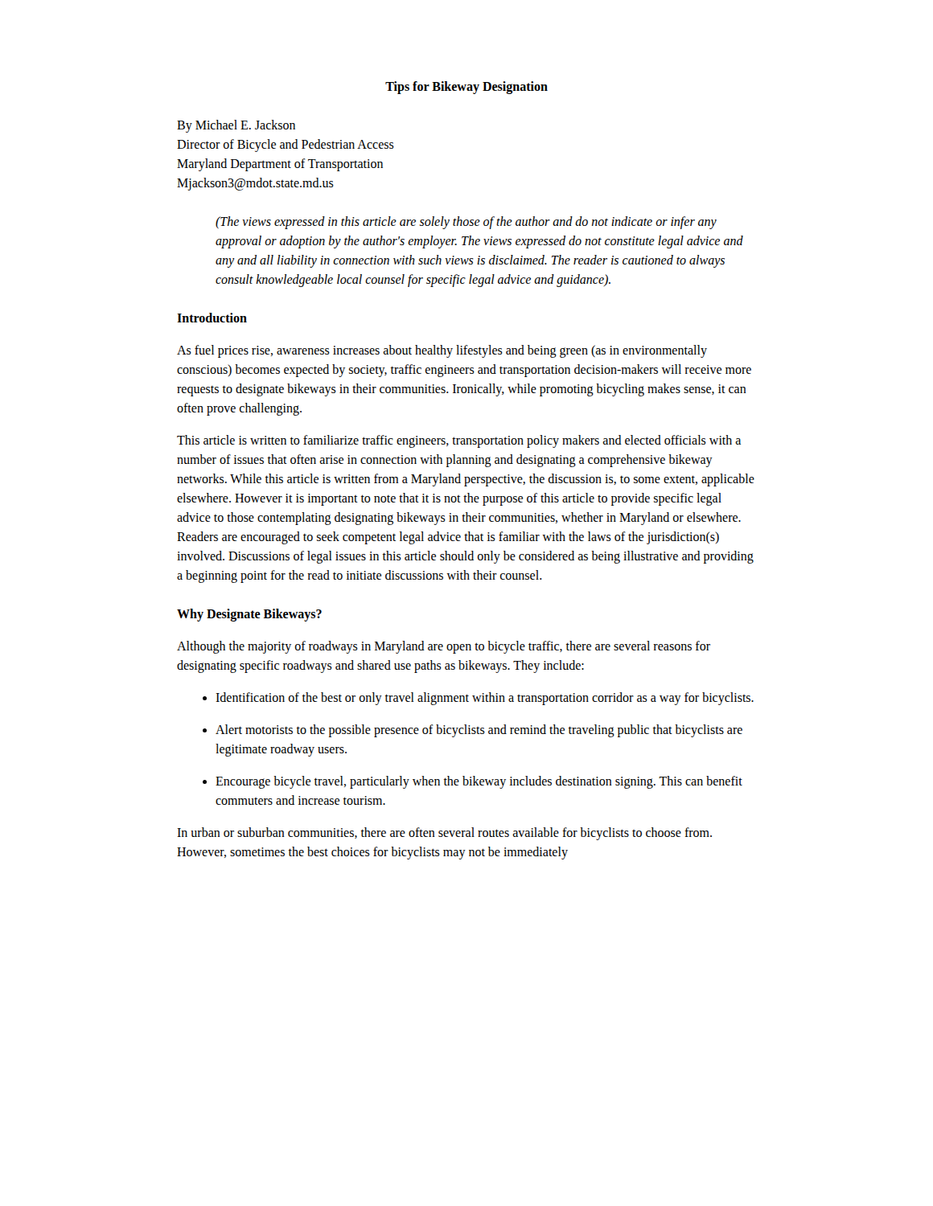Tips for Bikeway Designation
By Michael E. Jackson
Director of Bicycle and Pedestrian Access
Maryland Department of Transportation
Mjackson3@mdot.state.md.us
(The views expressed in this article are solely those of the author and do not indicate or infer any approval or adoption by the author's employer. The views expressed do not constitute legal advice and any and all liability in connection with such views is disclaimed. The reader is cautioned to always consult knowledgeable local counsel for specific legal advice and guidance).
Introduction
As fuel prices rise, awareness increases about healthy lifestyles and being green (as in environmentally conscious) becomes expected by society, traffic engineers and transportation decision-makers will receive more requests to designate bikeways in their communities. Ironically, while promoting bicycling makes sense, it can often prove challenging.
This article is written to familiarize traffic engineers, transportation policy makers and elected officials with a number of issues that often arise in connection with planning and designating a comprehensive bikeway networks. While this article is written from a Maryland perspective, the discussion is, to some extent, applicable elsewhere. However it is important to note that it is not the purpose of this article to provide specific legal advice to those contemplating designating bikeways in their communities, whether in Maryland or elsewhere. Readers are encouraged to seek competent legal advice that is familiar with the laws of the jurisdiction(s) involved. Discussions of legal issues in this article should only be considered as being illustrative and providing a beginning point for the read to initiate discussions with their counsel.
Why Designate Bikeways?
Although the majority of roadways in Maryland are open to bicycle traffic, there are several reasons for designating specific roadways and shared use paths as bikeways. They include:
Identification of the best or only travel alignment within a transportation corridor as a way for bicyclists.
Alert motorists to the possible presence of bicyclists and remind the traveling public that bicyclists are legitimate roadway users.
Encourage bicycle travel, particularly when the bikeway includes destination signing. This can benefit commuters and increase tourism.
In urban or suburban communities, there are often several routes available for bicyclists to choose from. However, sometimes the best choices for bicyclists may not be immediately